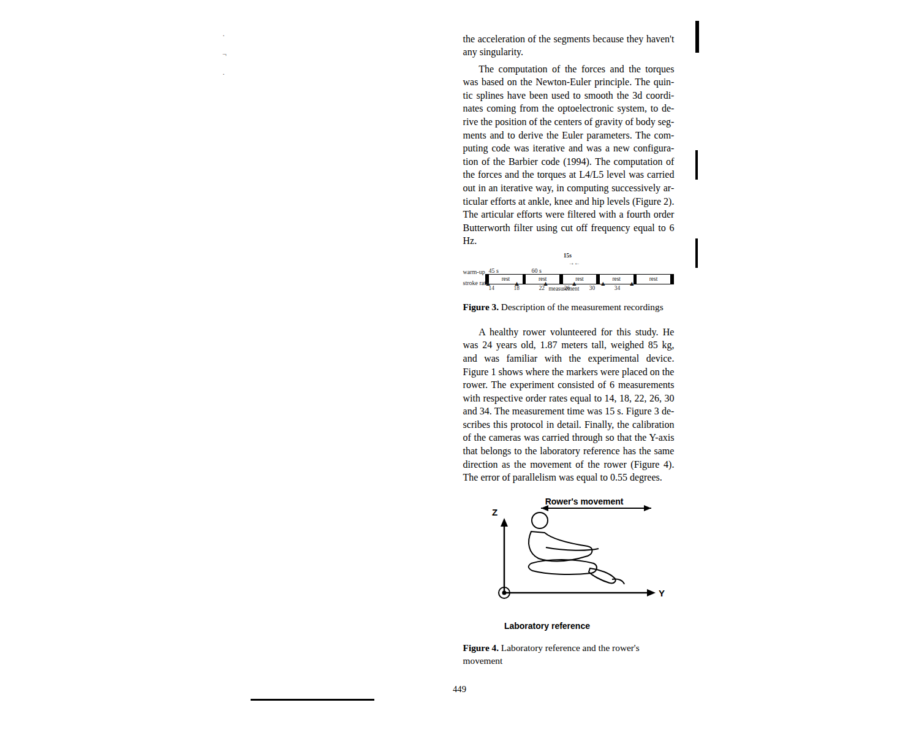·
¬
·
the acceleration of the segments because they haven't any singularity.
The computation of the forces and the torques was based on the Newton-Euler principle. The quintic splines have been used to smooth the 3d coordinates coming from the optoelectronic system, to derive the position of the centers of gravity of body segments and to derive the Euler parameters. The computing code was iterative and was a new configuration of the Barbier code (1994). The computation of the forces and the torques at L4/L5 level was carried out in an iterative way, in computing successively articular efforts at ankle, knee and hip levels (Figure 2). The articular efforts were filtered with a fourth order Butterworth filter using cut off frequency equal to 6 Hz.
15s
→←
45 s 60 s
warm-up
rest rest rest rest rest
stroke rate
▲ 14 ▲ 18 ▲ 22 measurement ▲ 26 ▲ 30 ▲ 34
Figure 3. Description of the measurement recordings
A healthy rower volunteered for this study. He was 24 years old, 1.87 meters tall, weighed 85 kg, and was familiar with the experimental device. Figure 1 shows where the markers were placed on the rower. The experiment consisted of 6 measurements with respective order rates equal to 14, 18, 22, 26, 30 and 34. The measurement time was 15 s. Figure 3 describes this protocol in detail. Finally, the calibration of the cameras was carried through so that the Y-axis that belongs to the laboratory reference has the same direction as the movement of the rower (Figure 4). The error of parallelism was equal to 0.55 degrees.
Rower's movement
Z Y
Laboratory reference
Figure 4. Laboratory reference and the rower's movement
449